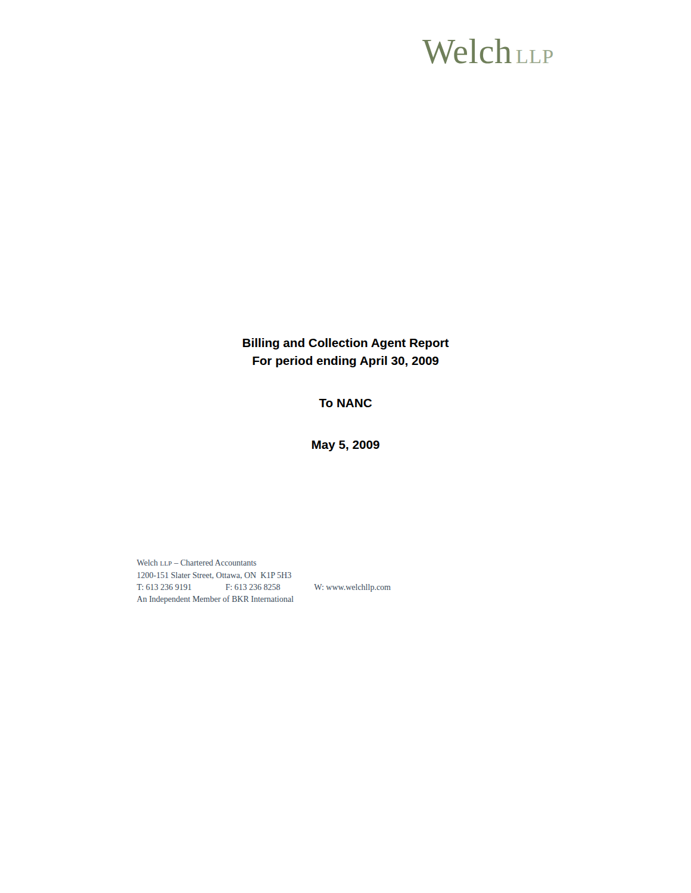Welch LLP
Billing and Collection Agent Report
For period ending April 30, 2009 To NANC May 5, 2009
Welch LLP – Chartered Accountants
1200-151 Slater Street, Ottawa, ON K1P 5H3
T: 613 236 9191 F: 613 236 8258 W: www.welchllp.com
An Independent Member of BKR International